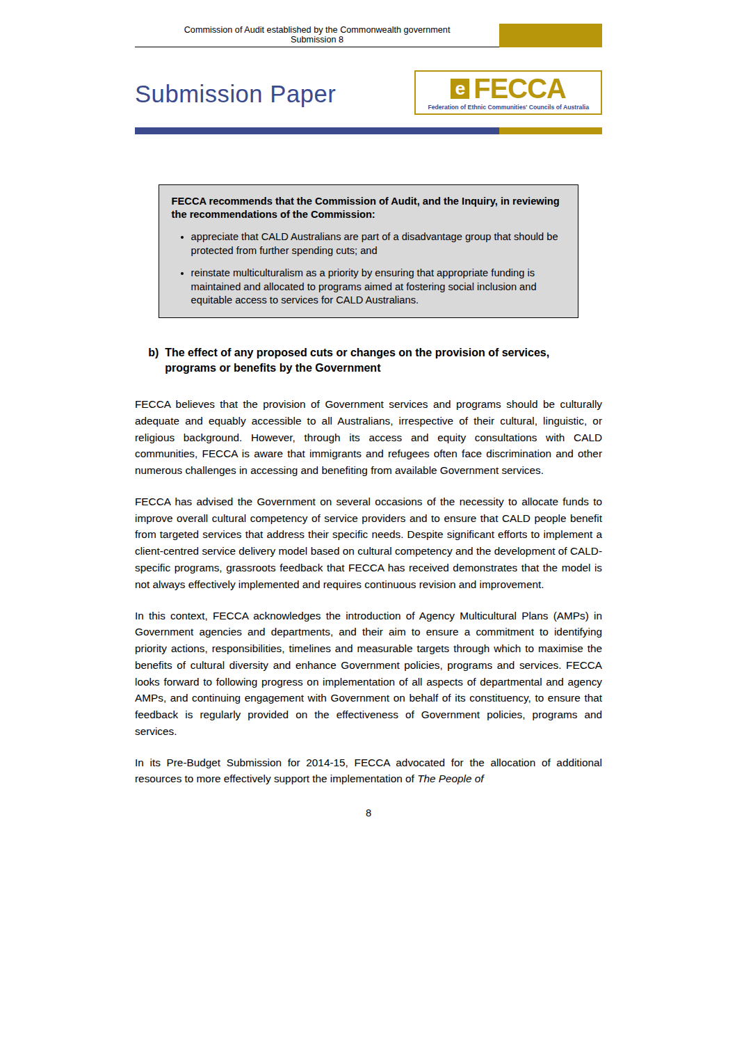Commission of Audit established by the Commonwealth government
Submission 8
Submission Paper
e FECCA
Federation of Ethnic Communities' Councils of Australia
FECCA recommends that the Commission of Audit, and the Inquiry, in reviewing the recommendations of the Commission:
appreciate that CALD Australians are part of a disadvantage group that should be protected from further spending cuts; and
reinstate multiculturalism as a priority by ensuring that appropriate funding is maintained and allocated to programs aimed at fostering social inclusion and equitable access to services for CALD Australians.
b) The effect of any proposed cuts or changes on the provision of services, programs or benefits by the Government
FECCA believes that the provision of Government services and programs should be culturally adequate and equably accessible to all Australians, irrespective of their cultural, linguistic, or religious background. However, through its access and equity consultations with CALD communities, FECCA is aware that immigrants and refugees often face discrimination and other numerous challenges in accessing and benefiting from available Government services.
FECCA has advised the Government on several occasions of the necessity to allocate funds to improve overall cultural competency of service providers and to ensure that CALD people benefit from targeted services that address their specific needs. Despite significant efforts to implement a client-centred service delivery model based on cultural competency and the development of CALD-specific programs, grassroots feedback that FECCA has received demonstrates that the model is not always effectively implemented and requires continuous revision and improvement.
In this context, FECCA acknowledges the introduction of Agency Multicultural Plans (AMPs) in Government agencies and departments, and their aim to ensure a commitment to identifying priority actions, responsibilities, timelines and measurable targets through which to maximise the benefits of cultural diversity and enhance Government policies, programs and services. FECCA looks forward to following progress on implementation of all aspects of departmental and agency AMPs, and continuing engagement with Government on behalf of its constituency, to ensure that feedback is regularly provided on the effectiveness of Government policies, programs and services.
In its Pre-Budget Submission for 2014-15, FECCA advocated for the allocation of additional resources to more effectively support the implementation of The People of
8